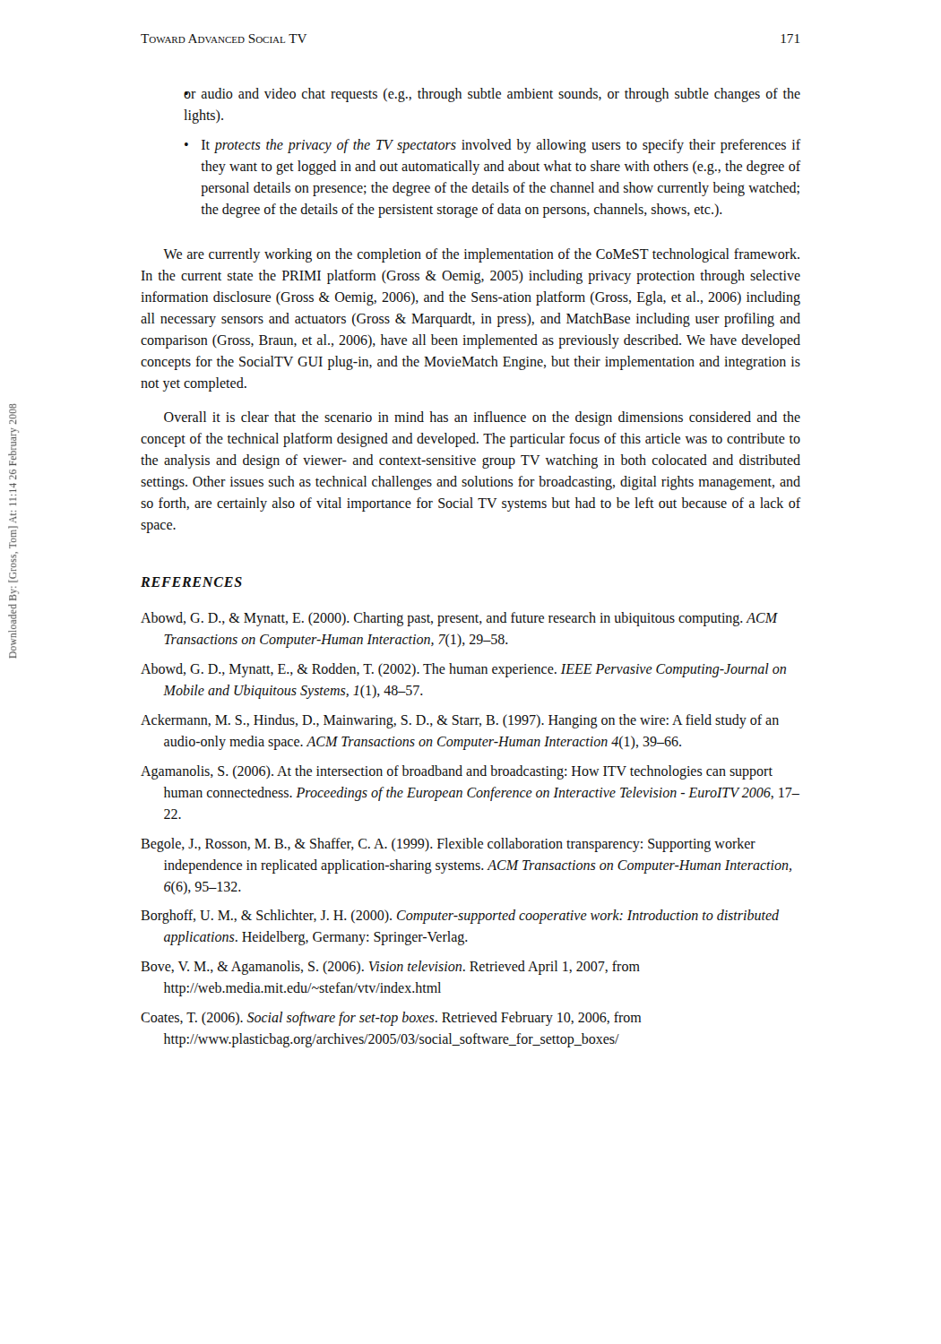Downloaded By: [Gross, Tom] At: 11:14 26 February 2008
Toward Advanced Social TV 171
or audio and video chat requests (e.g., through subtle ambient sounds, or through subtle changes of the lights).
It protects the privacy of the TV spectators involved by allowing users to specify their preferences if they want to get logged in and out automatically and about what to share with others (e.g., the degree of personal details on presence; the degree of the details of the channel and show currently being watched; the degree of the details of the persistent storage of data on persons, channels, shows, etc.).
We are currently working on the completion of the implementation of the CoMeST technological framework. In the current state the PRIMI platform (Gross & Oemig, 2005) including privacy protection through selective information disclosure (Gross & Oemig, 2006), and the Sens-ation platform (Gross, Egla, et al., 2006) including all necessary sensors and actuators (Gross & Marquardt, in press), and MatchBase including user profiling and comparison (Gross, Braun, et al., 2006), have all been implemented as previously described. We have developed concepts for the SocialTV GUI plug-in, and the MovieMatch Engine, but their implementation and integration is not yet completed.
Overall it is clear that the scenario in mind has an influence on the design dimensions considered and the concept of the technical platform designed and developed. The particular focus of this article was to contribute to the analysis and design of viewer- and context-sensitive group TV watching in both colocated and distributed settings. Other issues such as technical challenges and solutions for broadcasting, digital rights management, and so forth, are certainly also of vital importance for Social TV systems but had to be left out because of a lack of space.
REFERENCES
Abowd, G. D., & Mynatt, E. (2000). Charting past, present, and future research in ubiquitous computing. ACM Transactions on Computer-Human Interaction, 7(1), 29–58.
Abowd, G. D., Mynatt, E., & Rodden, T. (2002). The human experience. IEEE Pervasive Computing-Journal on Mobile and Ubiquitous Systems, 1(1), 48–57.
Ackermann, M. S., Hindus, D., Mainwaring, S. D., & Starr, B. (1997). Hanging on the wire: A field study of an audio-only media space. ACM Transactions on Computer-Human Interaction 4(1), 39–66.
Agamanolis, S. (2006). At the intersection of broadband and broadcasting: How ITV technologies can support human connectedness. Proceedings of the European Conference on Interactive Television - EuroITV 2006, 17–22.
Begole, J., Rosson, M. B., & Shaffer, C. A. (1999). Flexible collaboration transparency: Supporting worker independence in replicated application-sharing systems. ACM Transactions on Computer-Human Interaction, 6(6), 95–132.
Borghoff, U. M., & Schlichter, J. H. (2000). Computer-supported cooperative work: Introduction to distributed applications. Heidelberg, Germany: Springer-Verlag.
Bove, V. M., & Agamanolis, S. (2006). Vision television. Retrieved April 1, 2007, from http://web.media.mit.edu/~stefan/vtv/index.html
Coates, T. (2006). Social software for set-top boxes. Retrieved February 10, 2006, from http://www.plasticbag.org/archives/2005/03/social_software_for_settop_boxes/